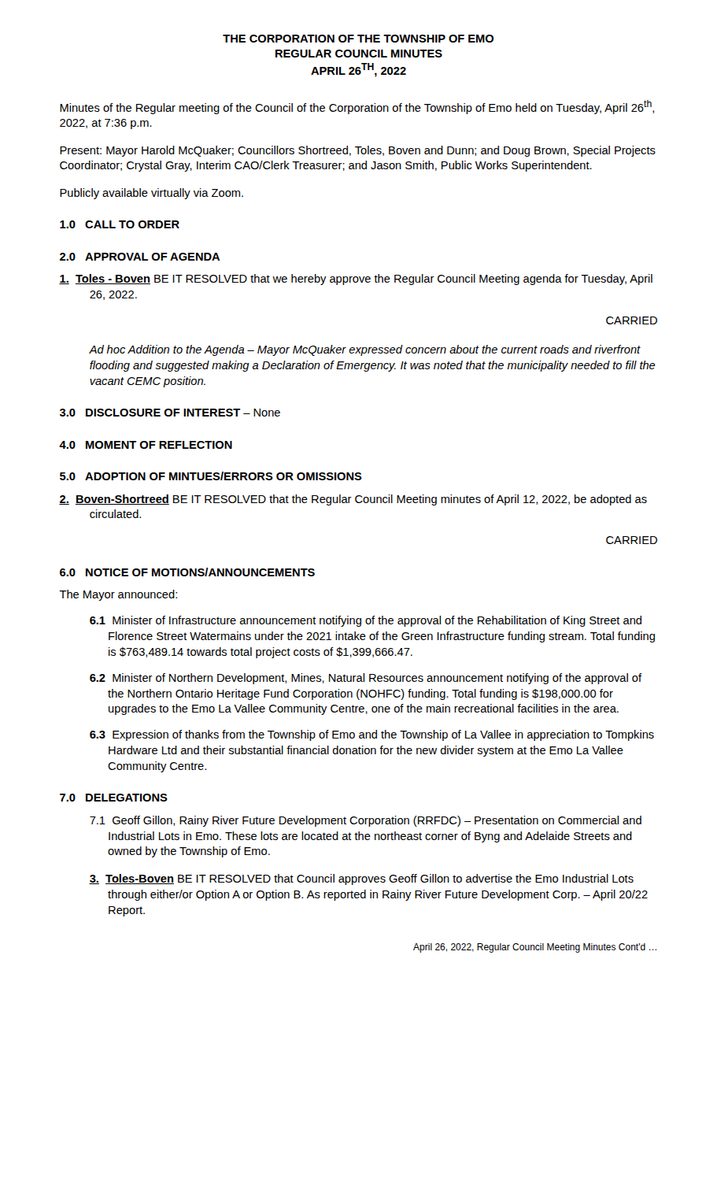The Corporation of the Township of Emo
Regular Council Minutes
April 26th, 2022
Minutes of the Regular meeting of the Council of the Corporation of the Township of Emo held on Tuesday, April 26th, 2022, at 7:36 p.m.
Present: Mayor Harold McQuaker; Councillors Shortreed, Toles, Boven and Dunn; and Doug Brown, Special Projects Coordinator; Crystal Gray, Interim CAO/Clerk Treasurer; and Jason Smith, Public Works Superintendent.
Publicly available virtually via Zoom.
1.0 Call to Order
2.0 Approval of Agenda
1. Toles - Boven BE IT RESOLVED that we hereby approve the Regular Council Meeting agenda for Tuesday, April 26, 2022.
Carried
Ad hoc Addition to the Agenda – Mayor McQuaker expressed concern about the current roads and riverfront flooding and suggested making a Declaration of Emergency. It was noted that the municipality needed to fill the vacant CEMC position.
3.0 Disclosure of Interest – None
4.0 Moment of Reflection
5.0 Adoption of Mintues/Errors or Omissions
2. Boven-Shortreed BE IT RESOLVED that the Regular Council Meeting minutes of April 12, 2022, be adopted as circulated.
Carried
6.0 Notice of Motions/Announcements
The Mayor announced:
6.1 Minister of Infrastructure announcement notifying of the approval of the Rehabilitation of King Street and Florence Street Watermains under the 2021 intake of the Green Infrastructure funding stream. Total funding is $763,489.14 towards total project costs of $1,399,666.47.
6.2 Minister of Northern Development, Mines, Natural Resources announcement notifying of the approval of the Northern Ontario Heritage Fund Corporation (NOHFC) funding. Total funding is $198,000.00 for upgrades to the Emo La Vallee Community Centre, one of the main recreational facilities in the area.
6.3 Expression of thanks from the Township of Emo and the Township of La Vallee in appreciation to Tompkins Hardware Ltd and their substantial financial donation for the new divider system at the Emo La Vallee Community Centre.
7.0 Delegations
7.1 Geoff Gillon, Rainy River Future Development Corporation (RRFDC) – Presentation on Commercial and Industrial Lots in Emo. These lots are located at the northeast corner of Byng and Adelaide Streets and owned by the Township of Emo.
3. Toles-Boven BE IT RESOLVED that Council approves Geoff Gillon to advertise the Emo Industrial Lots through either/or Option A or Option B. As reported in Rainy River Future Development Corp. – April 20/22 Report.
April 26, 2022, Regular Council Meeting Minutes Cont'd …